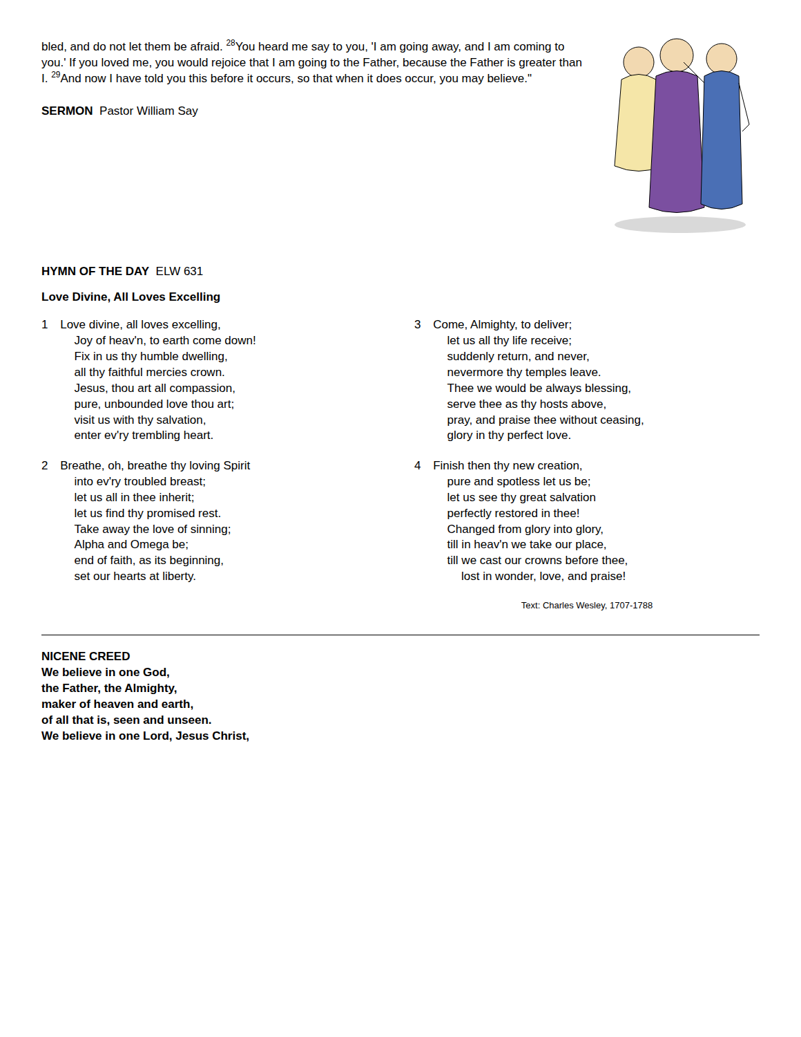bled, and do not let them be afraid. 28You heard me say to you, 'I am going away, and I am coming to you.' If you loved me, you would rejoice that I am going to the Father, because the Father is greater than I. 29And now I have told you this before it occurs, so that when it does occur, you may believe."
SERMON Pastor William Say
HYMN OF THE DAY ELW 631
Love Divine, All Loves Excelling
1
Love divine, all loves excelling,
Joy of heav'n, to earth come down!
Fix in us thy humble dwelling,
all thy faithful mercies crown.
Jesus, thou art all compassion,
pure, unbounded love thou art;
visit us with thy salvation,
enter ev'ry trembling heart.
2
Breathe, oh, breathe thy loving Spirit
into ev'ry troubled breast;
let us all in thee inherit;
let us find thy promised rest.
Take away the love of sinning;
Alpha and Omega be;
end of faith, as its beginning,
set our hearts at liberty.
3
Come, Almighty, to deliver;
let us all thy life receive;
suddenly return, and never,
nevermore thy temples leave.
Thee we would be always blessing,
serve thee as thy hosts above,
pray, and praise thee without ceasing,
glory in thy perfect love.
4
Finish then thy new creation,
pure and spotless let us be;
let us see thy great salvation
perfectly restored in thee!
Changed from glory into glory,
till in heav'n we take our place,
till we cast our crowns before thee,
lost in wonder, love, and praise!
Text: Charles Wesley, 1707-1788
NICENE CREED
We believe in one God,
the Father, the Almighty,
maker of heaven and earth,
of all that is, seen and unseen.
We believe in one Lord, Jesus Christ,